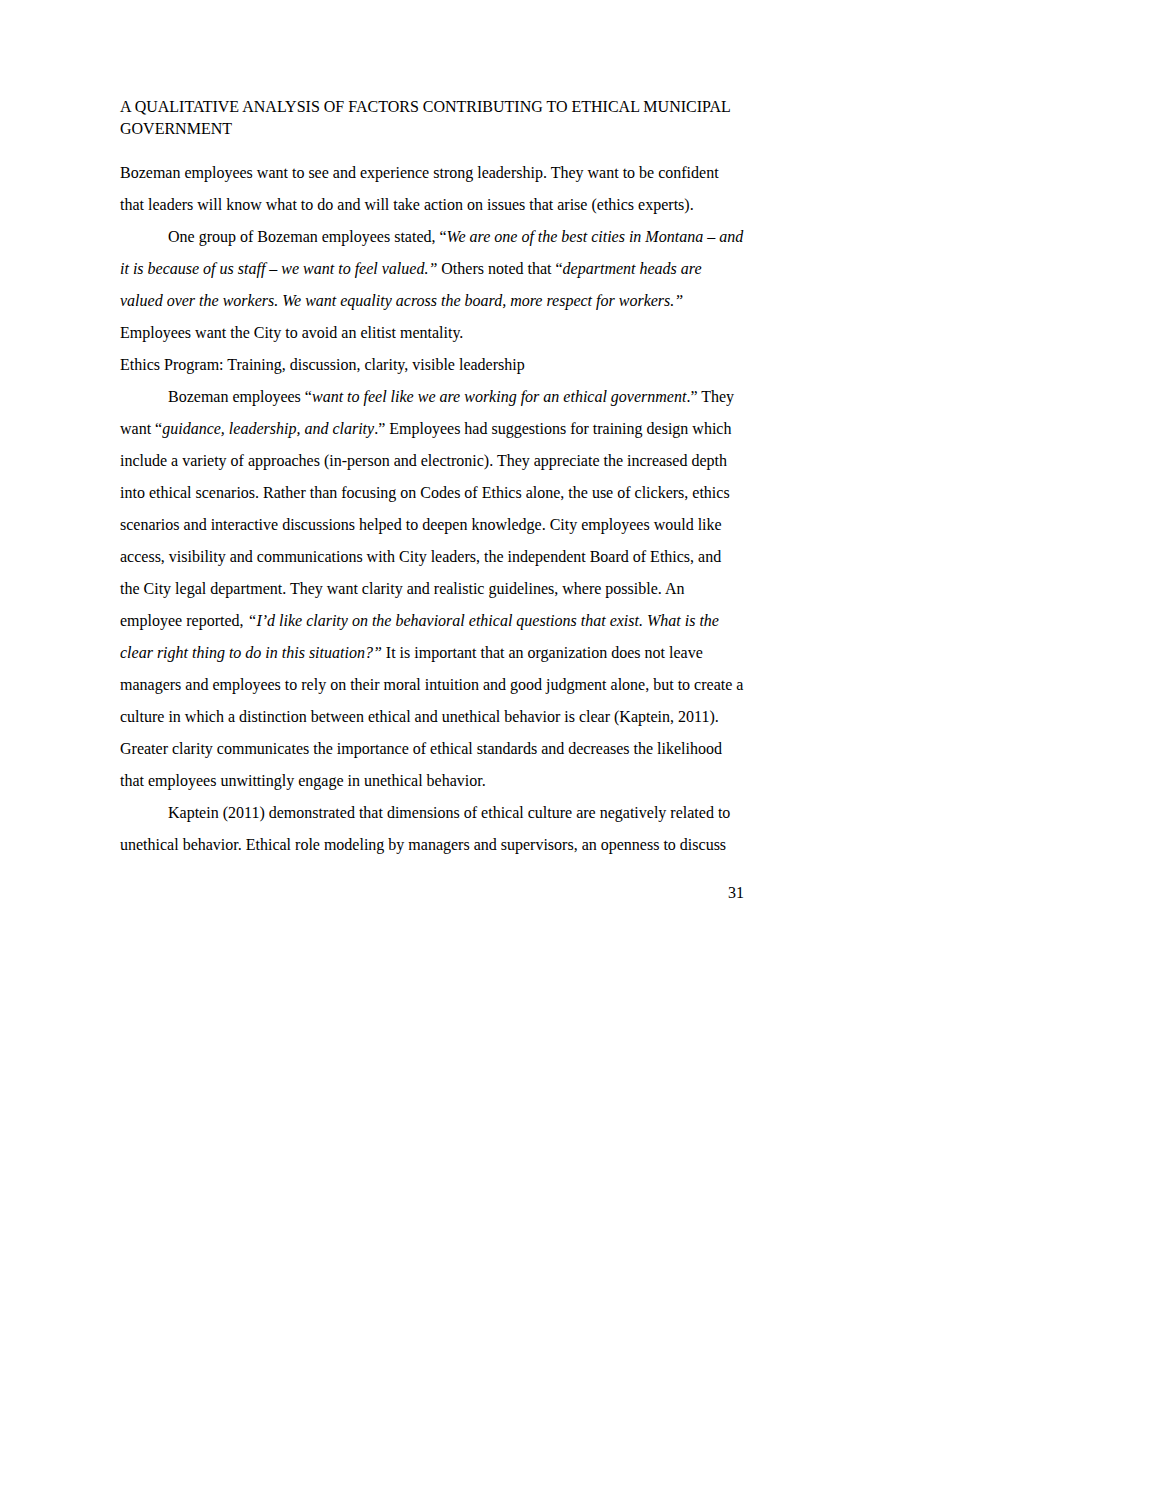A QUALITATIVE ANALYSIS OF FACTORS CONTRIBUTING TO ETHICAL MUNICIPAL GOVERNMENT
Bozeman employees want to see and experience strong leadership. They want to be confident that leaders will know what to do and will take action on issues that arise (ethics experts).
One group of Bozeman employees stated, “We are one of the best cities in Montana – and it is because of us staff – we want to feel valued.” Others noted that “department heads are valued over the workers. We want equality across the board, more respect for workers.” Employees want the City to avoid an elitist mentality.
Ethics Program: Training, discussion, clarity, visible leadership
Bozeman employees “want to feel like we are working for an ethical government.” They want “guidance, leadership, and clarity.” Employees had suggestions for training design which include a variety of approaches (in-person and electronic). They appreciate the increased depth into ethical scenarios. Rather than focusing on Codes of Ethics alone, the use of clickers, ethics scenarios and interactive discussions helped to deepen knowledge. City employees would like access, visibility and communications with City leaders, the independent Board of Ethics, and the City legal department. They want clarity and realistic guidelines, where possible. An employee reported, “I’d like clarity on the behavioral ethical questions that exist. What is the clear right thing to do in this situation?” It is important that an organization does not leave managers and employees to rely on their moral intuition and good judgment alone, but to create a culture in which a distinction between ethical and unethical behavior is clear (Kaptein, 2011). Greater clarity communicates the importance of ethical standards and decreases the likelihood that employees unwittingly engage in unethical behavior.
Kaptein (2011) demonstrated that dimensions of ethical culture are negatively related to unethical behavior. Ethical role modeling by managers and supervisors, an openness to discuss
31